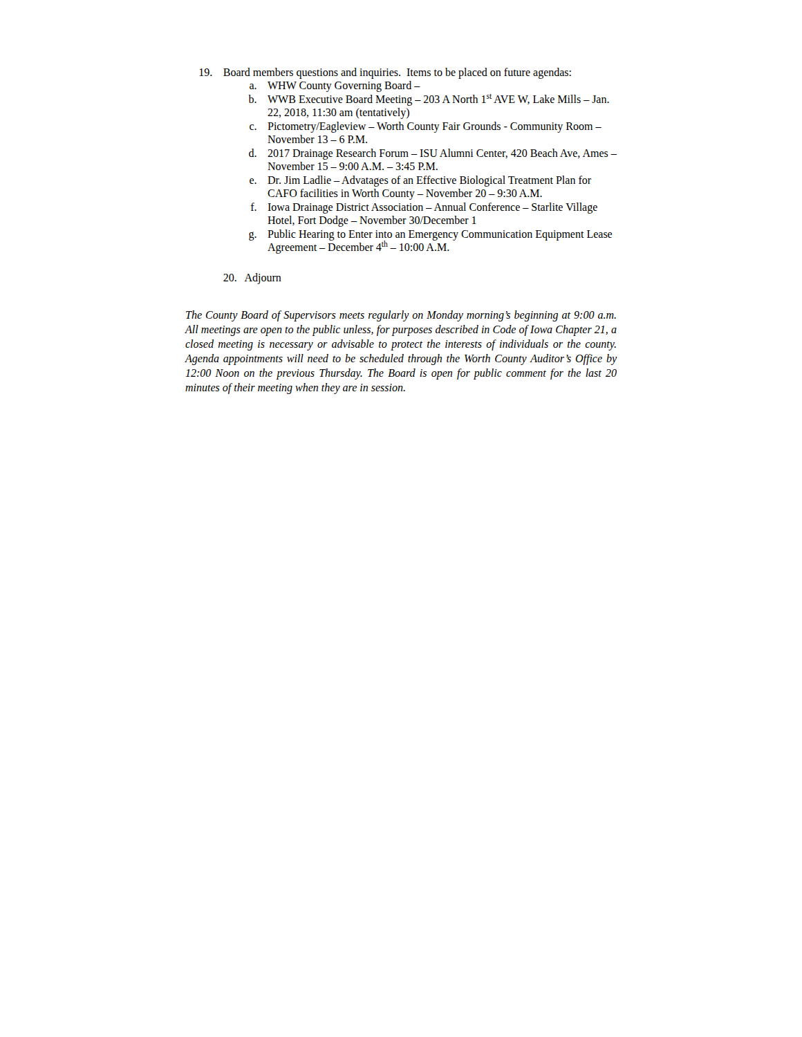Board members questions and inquiries. Items to be placed on future agendas:
WHW County Governing Board –
WWB Executive Board Meeting – 203 A North 1st AVE W, Lake Mills – Jan. 22, 2018, 11:30 am (tentatively)
Pictometry/Eagleview – Worth County Fair Grounds - Community Room – November 13 – 6 P.M.
2017 Drainage Research Forum – ISU Alumni Center, 420 Beach Ave, Ames – November 15 – 9:00 A.M. – 3:45 P.M.
Dr. Jim Ladlie – Advatages of an Effective Biological Treatment Plan for CAFO facilities in Worth County – November 20 – 9:30 A.M.
Iowa Drainage District Association – Annual Conference – Starlite Village Hotel, Fort Dodge – November 30/December 1
Public Hearing to Enter into an Emergency Communication Equipment Lease Agreement – December 4th – 10:00 A.M.
20. Adjourn
The County Board of Supervisors meets regularly on Monday morning’s beginning at 9:00 a.m. All meetings are open to the public unless, for purposes described in Code of Iowa Chapter 21, a closed meeting is necessary or advisable to protect the interests of individuals or the county. Agenda appointments will need to be scheduled through the Worth County Auditor’s Office by 12:00 Noon on the previous Thursday. The Board is open for public comment for the last 20 minutes of their meeting when they are in session.